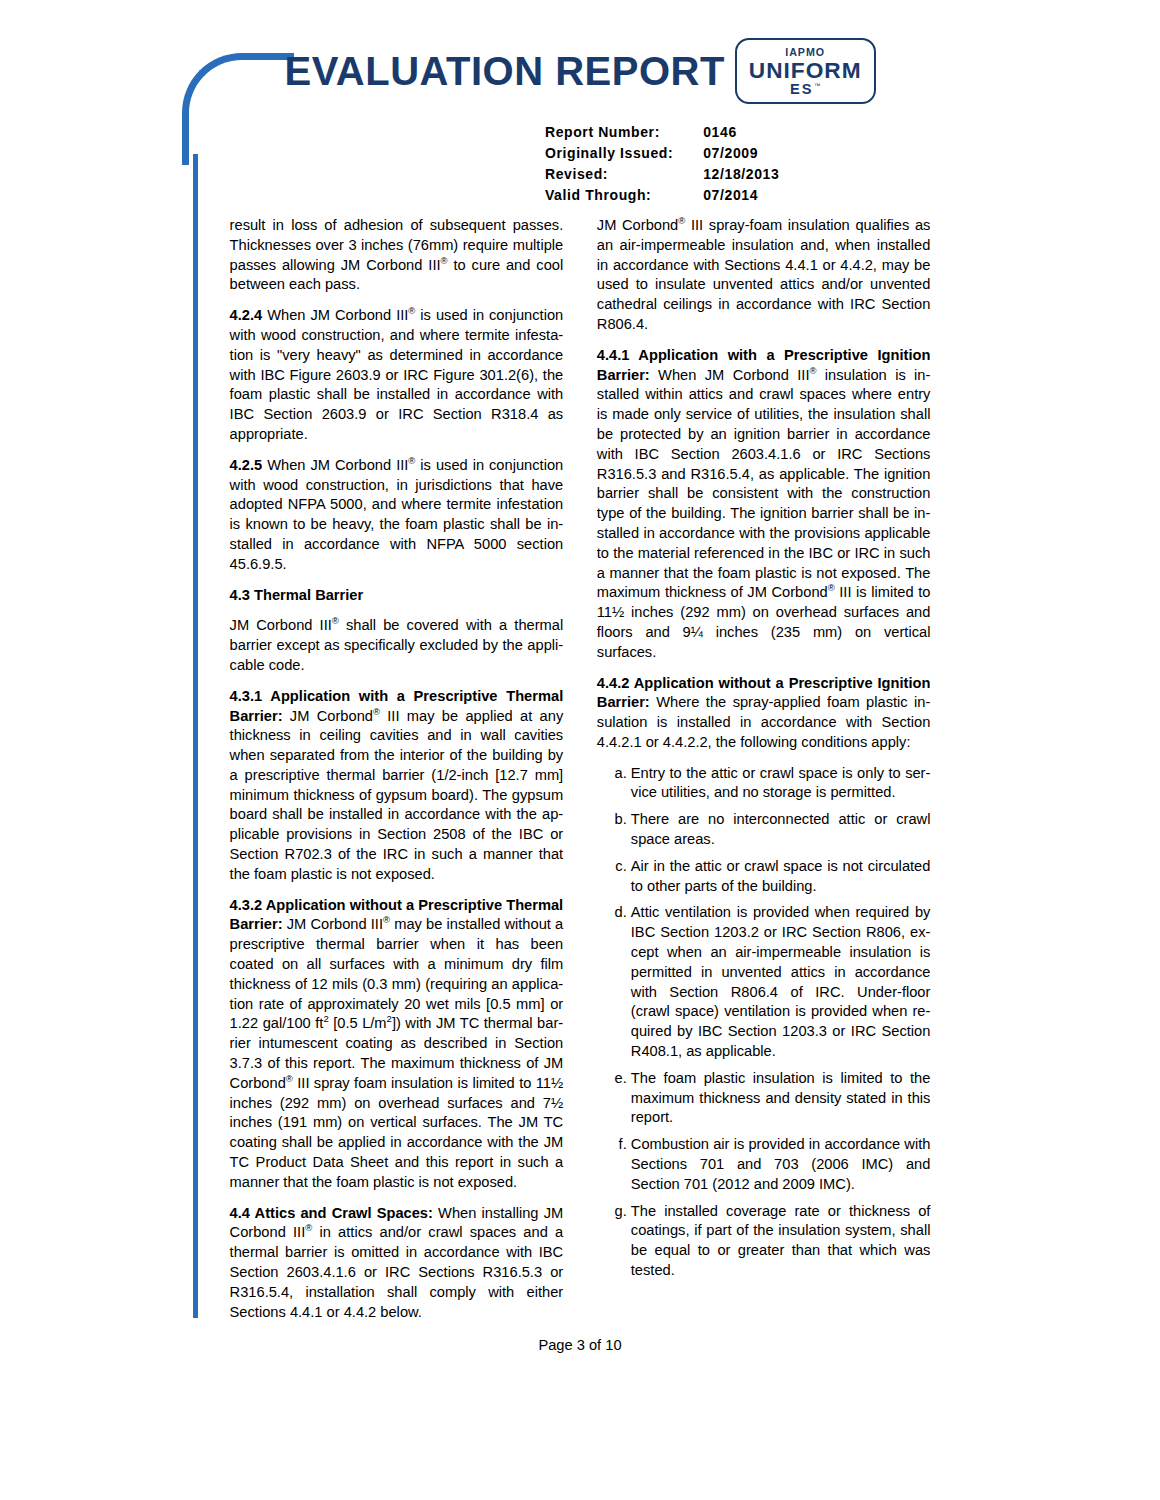EVALUATION REPORT IAPMO
UNIFORM
ES™
| Report Number: | 0146 |
| Originally Issued: | 07/2009 |
| Revised: | 12/18/2013 |
| Valid Through: | 07/2014 |
result in loss of adhesion of subsequent passes. Thicknesses over 3 inches (76mm) require multiple passes allowing JM Corbond III® to cure and cool between each pass.
4.2.4 When JM Corbond III® is used in conjunction with wood construction, and where termite infestation is "very heavy" as determined in accordance with IBC Figure 2603.9 or IRC Figure 301.2(6), the foam plastic shall be installed in accordance with IBC Section 2603.9 or IRC Section R318.4 as appropriate.
4.2.5 When JM Corbond III® is used in conjunction with wood construction, in jurisdictions that have adopted NFPA 5000, and where termite infestation is known to be heavy, the foam plastic shall be installed in accordance with NFPA 5000 section 45.6.9.5.
4.3 Thermal Barrier
JM Corbond III® shall be covered with a thermal barrier except as specifically excluded by the applicable code.
4.3.1 Application with a Prescriptive Thermal Barrier: JM Corbond® III may be applied at any thickness in ceiling cavities and in wall cavities when separated from the interior of the building by a prescriptive thermal barrier (1/2-inch [12.7 mm] minimum thickness of gypsum board). The gypsum board shall be installed in accordance with the applicable provisions in Section 2508 of the IBC or Section R702.3 of the IRC in such a manner that the foam plastic is not exposed.
4.3.2 Application without a Prescriptive Thermal Barrier: JM Corbond III® may be installed without a prescriptive thermal barrier when it has been coated on all surfaces with a minimum dry film thickness of 12 mils (0.3 mm) (requiring an application rate of approximately 20 wet mils [0.5 mm] or 1.22 gal/100 ft2 [0.5 L/m2]) with JM TC thermal barrier intumescent coating as described in Section 3.7.3 of this report. The maximum thickness of JM Corbond® III spray foam insulation is limited to 11½ inches (292 mm) on overhead surfaces and 7½ inches (191 mm) on vertical surfaces. The JM TC coating shall be applied in accordance with the JM TC Product Data Sheet and this report in such a manner that the foam plastic is not exposed.
4.4 Attics and Crawl Spaces: When installing JM Corbond III® in attics and/or crawl spaces and a thermal barrier is omitted in accordance with IBC Section 2603.4.1.6 or IRC Sections R316.5.3 or R316.5.4, installation shall comply with either Sections 4.4.1 or 4.4.2 below.
JM Corbond® III spray-foam insulation qualifies as an air-impermeable insulation and, when installed in accordance with Sections 4.4.1 or 4.4.2, may be used to insulate unvented attics and/or unvented cathedral ceilings in accordance with IRC Section R806.4.
4.4.1 Application with a Prescriptive Ignition Barrier: When JM Corbond III® insulation is installed within attics and crawl spaces where entry is made only service of utilities, the insulation shall be protected by an ignition barrier in accordance with IBC Section 2603.4.1.6 or IRC Sections R316.5.3 and R316.5.4, as applicable. The ignition barrier shall be consistent with the construction type of the building. The ignition barrier shall be installed in accordance with the provisions applicable to the material referenced in the IBC or IRC in such a manner that the foam plastic is not exposed. The maximum thickness of JM Corbond® III is limited to 11½ inches (292 mm) on overhead surfaces and floors and 9¼ inches (235 mm) on vertical surfaces.
4.4.2 Application without a Prescriptive Ignition Barrier: Where the spray-applied foam plastic insulation is installed in accordance with Section 4.4.2.1 or 4.4.2.2, the following conditions apply:
Entry to the attic or crawl space is only to service utilities, and no storage is permitted.
There are no interconnected attic or crawl space areas.
Air in the attic or crawl space is not circulated to other parts of the building.
Attic ventilation is provided when required by IBC Section 1203.2 or IRC Section R806, except when an air-impermeable insulation is permitted in unvented attics in accordance with Section R806.4 of IRC. Under-floor (crawl space) ventilation is provided when required by IBC Section 1203.3 or IRC Section R408.1, as applicable.
The foam plastic insulation is limited to the maximum thickness and density stated in this report.
Combustion air is provided in accordance with Sections 701 and 703 (2006 IMC) and Section 701 (2012 and 2009 IMC).
The installed coverage rate or thickness of coatings, if part of the insulation system, shall be equal to or greater than that which was tested.
Page 3 of 10